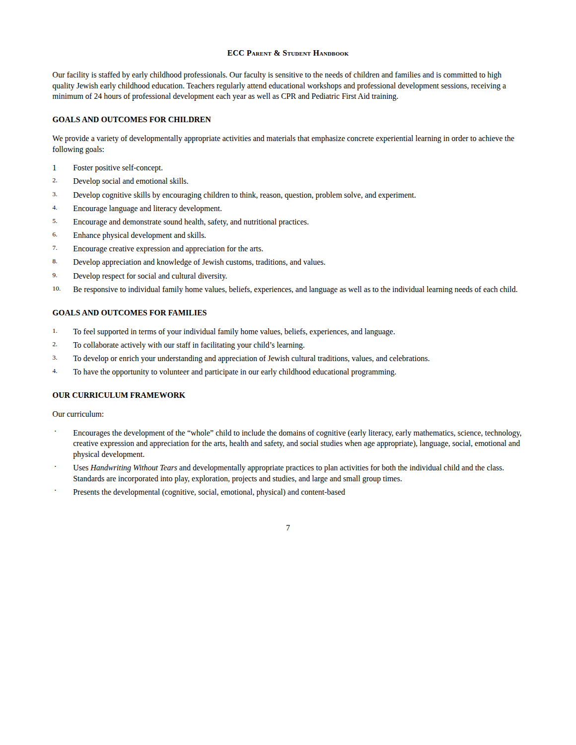ECC Parent & Student Handbook
Our facility is staffed by early childhood professionals. Our faculty is sensitive to the needs of children and families and is committed to high quality Jewish early childhood education. Teachers regularly attend educational workshops and professional development sessions, receiving a minimum of 24 hours of professional development each year as well as CPR and Pediatric First Aid training.
Goals and Outcomes for Children
We provide a variety of developmentally appropriate activities and materials that emphasize concrete experiential learning in order to achieve the following goals:
1 Foster positive self-concept.
2. Develop social and emotional skills.
3. Develop cognitive skills by encouraging children to think, reason, question, problem solve, and experiment.
4. Encourage language and literacy development.
5. Encourage and demonstrate sound health, safety, and nutritional practices.
6. Enhance physical development and skills.
7. Encourage creative expression and appreciation for the arts.
8. Develop appreciation and knowledge of Jewish customs, traditions, and values.
9. Develop respect for social and cultural diversity.
10. Be responsive to individual family home values, beliefs, experiences, and language as well as to the individual learning needs of each child.
Goals and Outcomes for Families
1. To feel supported in terms of your individual family home values, beliefs, experiences, and language.
2. To collaborate actively with our staff in facilitating your child’s learning.
3. To develop or enrich your understanding and appreciation of Jewish cultural traditions, values, and celebrations.
4. To have the opportunity to volunteer and participate in our early childhood educational programming.
Our Curriculum Framework
Our curriculum:
Encourages the development of the “whole” child to include the domains of cognitive (early literacy, early mathematics, science, technology, creative expression and appreciation for the arts, health and safety, and social studies when age appropriate), language, social, emotional and physical development.
Uses Handwriting Without Tears and developmentally appropriate practices to plan activities for both the individual child and the class. Standards are incorporated into play, exploration, projects and studies, and large and small group times.
Presents the developmental (cognitive, social, emotional, physical) and content-based
7